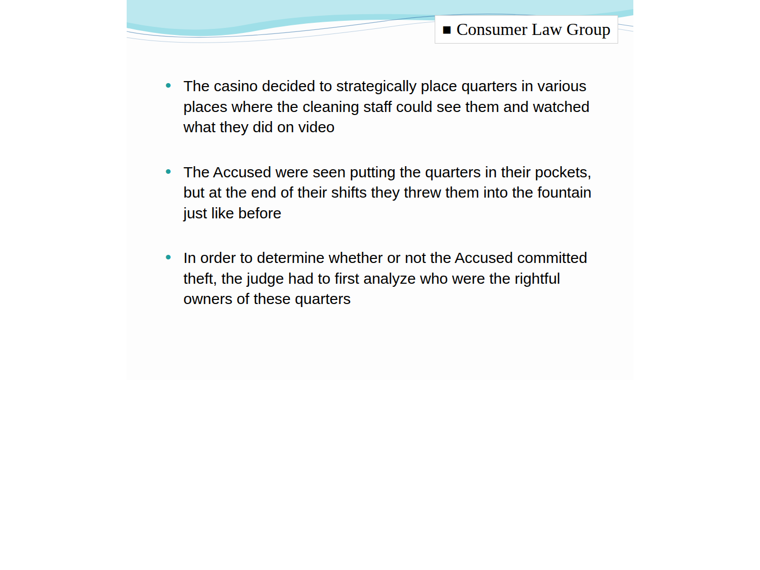■ Consumer Law Group
The casino decided to strategically place quarters in various places where the cleaning staff could see them and watched what they did on video
The Accused were seen putting the quarters in their pockets, but at the end of their shifts they threw them into the fountain just like before
In order to determine whether or not the Accused committed theft, the judge had to first analyze who were the rightful owners of these quarters